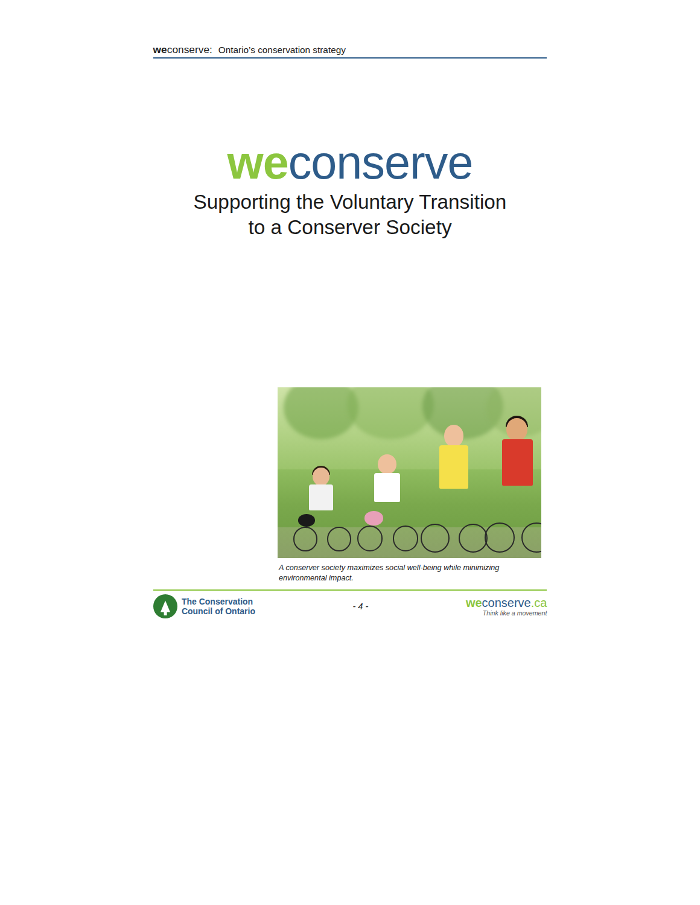we conserve: Ontario’s conservation strategy
we conserve
Supporting the Voluntary Transition
to a Conserver Society
A conserver society maximizes social well-being while minimizing environmental impact.
The Conservation
Council of Ontario
- 4 -
we conserve.ca
Think like a movement